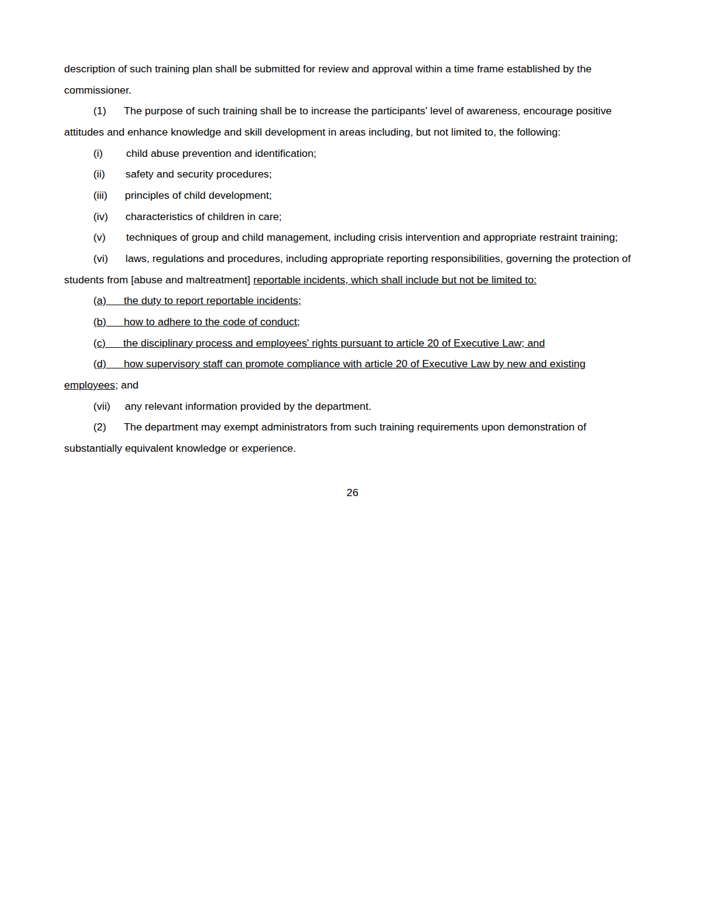description of such training plan shall be submitted for review and approval within a time frame established by the commissioner.
(1) The purpose of such training shall be to increase the participants' level of awareness, encourage positive attitudes and enhance knowledge and skill development in areas including, but not limited to, the following:
(i) child abuse prevention and identification;
(ii) safety and security procedures;
(iii) principles of child development;
(iv) characteristics of children in care;
(v) techniques of group and child management, including crisis intervention and appropriate restraint training;
(vi) laws, regulations and procedures, including appropriate reporting responsibilities, governing the protection of students from [abuse and maltreatment] reportable incidents, which shall include but not be limited to:
(a) the duty to report reportable incidents;
(b) how to adhere to the code of conduct;
(c) the disciplinary process and employees' rights pursuant to article 20 of Executive Law; and
(d) how supervisory staff can promote compliance with article 20 of Executive Law by new and existing employees; and
(vii) any relevant information provided by the department.
(2) The department may exempt administrators from such training requirements upon demonstration of substantially equivalent knowledge or experience.
26